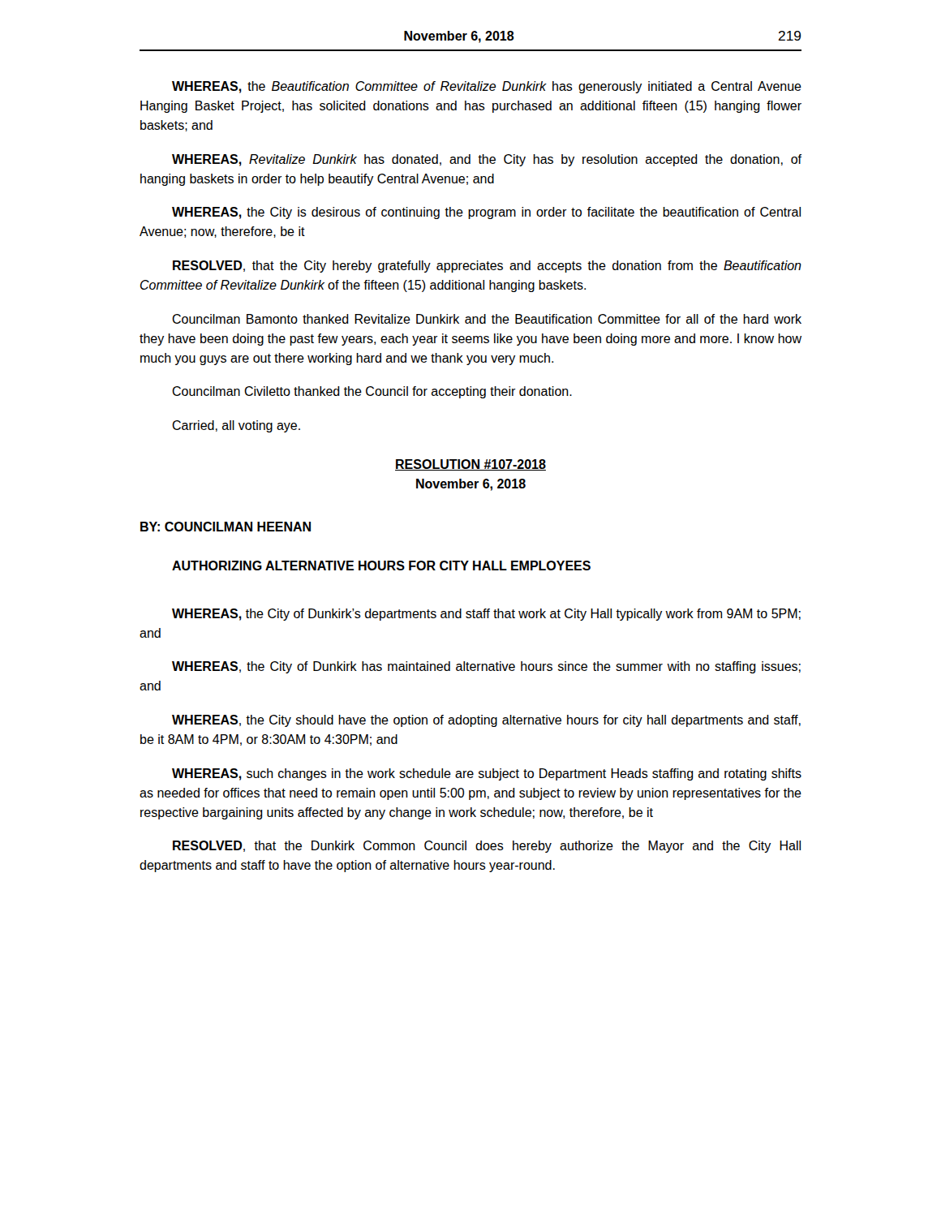November 6, 2018 219
WHEREAS, the Beautification Committee of Revitalize Dunkirk has generously initiated a Central Avenue Hanging Basket Project, has solicited donations and has purchased an additional fifteen (15) hanging flower baskets; and
WHEREAS, Revitalize Dunkirk has donated, and the City has by resolution accepted the donation, of hanging baskets in order to help beautify Central Avenue; and
WHEREAS, the City is desirous of continuing the program in order to facilitate the beautification of Central Avenue; now, therefore, be it
RESOLVED, that the City hereby gratefully appreciates and accepts the donation from the Beautification Committee of Revitalize Dunkirk of the fifteen (15) additional hanging baskets.
Councilman Bamonto thanked Revitalize Dunkirk and the Beautification Committee for all of the hard work they have been doing the past few years, each year it seems like you have been doing more and more. I know how much you guys are out there working hard and we thank you very much.
Councilman Civiletto thanked the Council for accepting their donation.
Carried, all voting aye.
RESOLUTION #107-2018
November 6, 2018
BY: COUNCILMAN HEENAN
AUTHORIZING ALTERNATIVE HOURS FOR CITY HALL EMPLOYEES
WHEREAS, the City of Dunkirk’s departments and staff that work at City Hall typically work from 9AM to 5PM; and
WHEREAS, the City of Dunkirk has maintained alternative hours since the summer with no staffing issues; and
WHEREAS, the City should have the option of adopting alternative hours for city hall departments and staff, be it 8AM to 4PM, or 8:30AM to 4:30PM; and
WHEREAS, such changes in the work schedule are subject to Department Heads staffing and rotating shifts as needed for offices that need to remain open until 5:00 pm, and subject to review by union representatives for the respective bargaining units affected by any change in work schedule; now, therefore, be it
RESOLVED, that the Dunkirk Common Council does hereby authorize the Mayor and the City Hall departments and staff to have the option of alternative hours year-round.